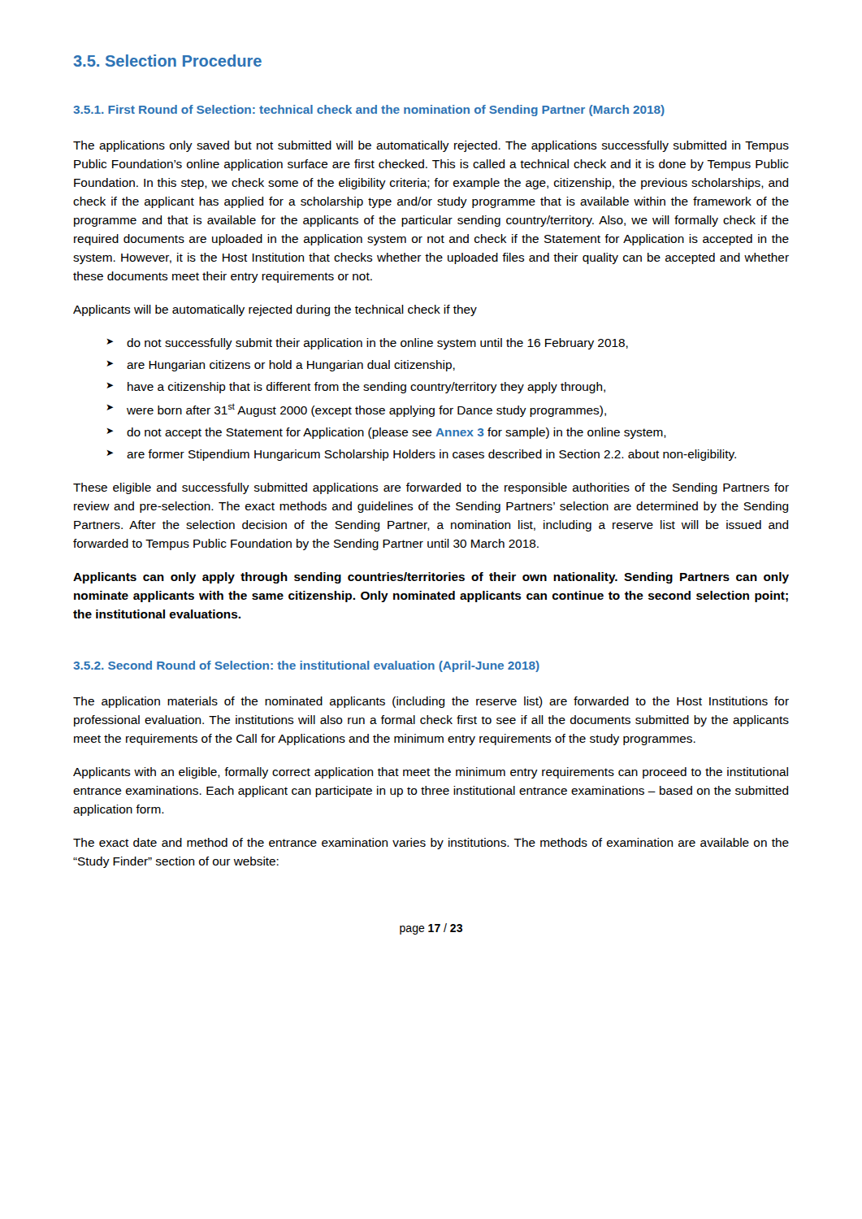3.5. Selection Procedure
3.5.1. First Round of Selection: technical check and the nomination of Sending Partner (March 2018)
The applications only saved but not submitted will be automatically rejected. The applications successfully submitted in Tempus Public Foundation’s online application surface are first checked. This is called a technical check and it is done by Tempus Public Foundation. In this step, we check some of the eligibility criteria; for example the age, citizenship, the previous scholarships, and check if the applicant has applied for a scholarship type and/or study programme that is available within the framework of the programme and that is available for the applicants of the particular sending country/territory. Also, we will formally check if the required documents are uploaded in the application system or not and check if the Statement for Application is accepted in the system. However, it is the Host Institution that checks whether the uploaded files and their quality can be accepted and whether these documents meet their entry requirements or not.
Applicants will be automatically rejected during the technical check if they
do not successfully submit their application in the online system until the 16 February 2018,
are Hungarian citizens or hold a Hungarian dual citizenship,
have a citizenship that is different from the sending country/territory they apply through,
were born after 31st August 2000 (except those applying for Dance study programmes),
do not accept the Statement for Application (please see Annex 3 for sample) in the online system,
are former Stipendium Hungaricum Scholarship Holders in cases described in Section 2.2. about non-eligibility.
These eligible and successfully submitted applications are forwarded to the responsible authorities of the Sending Partners for review and pre-selection. The exact methods and guidelines of the Sending Partners’ selection are determined by the Sending Partners. After the selection decision of the Sending Partner, a nomination list, including a reserve list will be issued and forwarded to Tempus Public Foundation by the Sending Partner until 30 March 2018.
Applicants can only apply through sending countries/territories of their own nationality. Sending Partners can only nominate applicants with the same citizenship. Only nominated applicants can continue to the second selection point; the institutional evaluations.
3.5.2. Second Round of Selection: the institutional evaluation (April-June 2018)
The application materials of the nominated applicants (including the reserve list) are forwarded to the Host Institutions for professional evaluation. The institutions will also run a formal check first to see if all the documents submitted by the applicants meet the requirements of the Call for Applications and the minimum entry requirements of the study programmes.
Applicants with an eligible, formally correct application that meet the minimum entry requirements can proceed to the institutional entrance examinations. Each applicant can participate in up to three institutional entrance examinations – based on the submitted application form.
The exact date and method of the entrance examination varies by institutions. The methods of examination are available on the “Study Finder” section of our website:
page 17 / 23